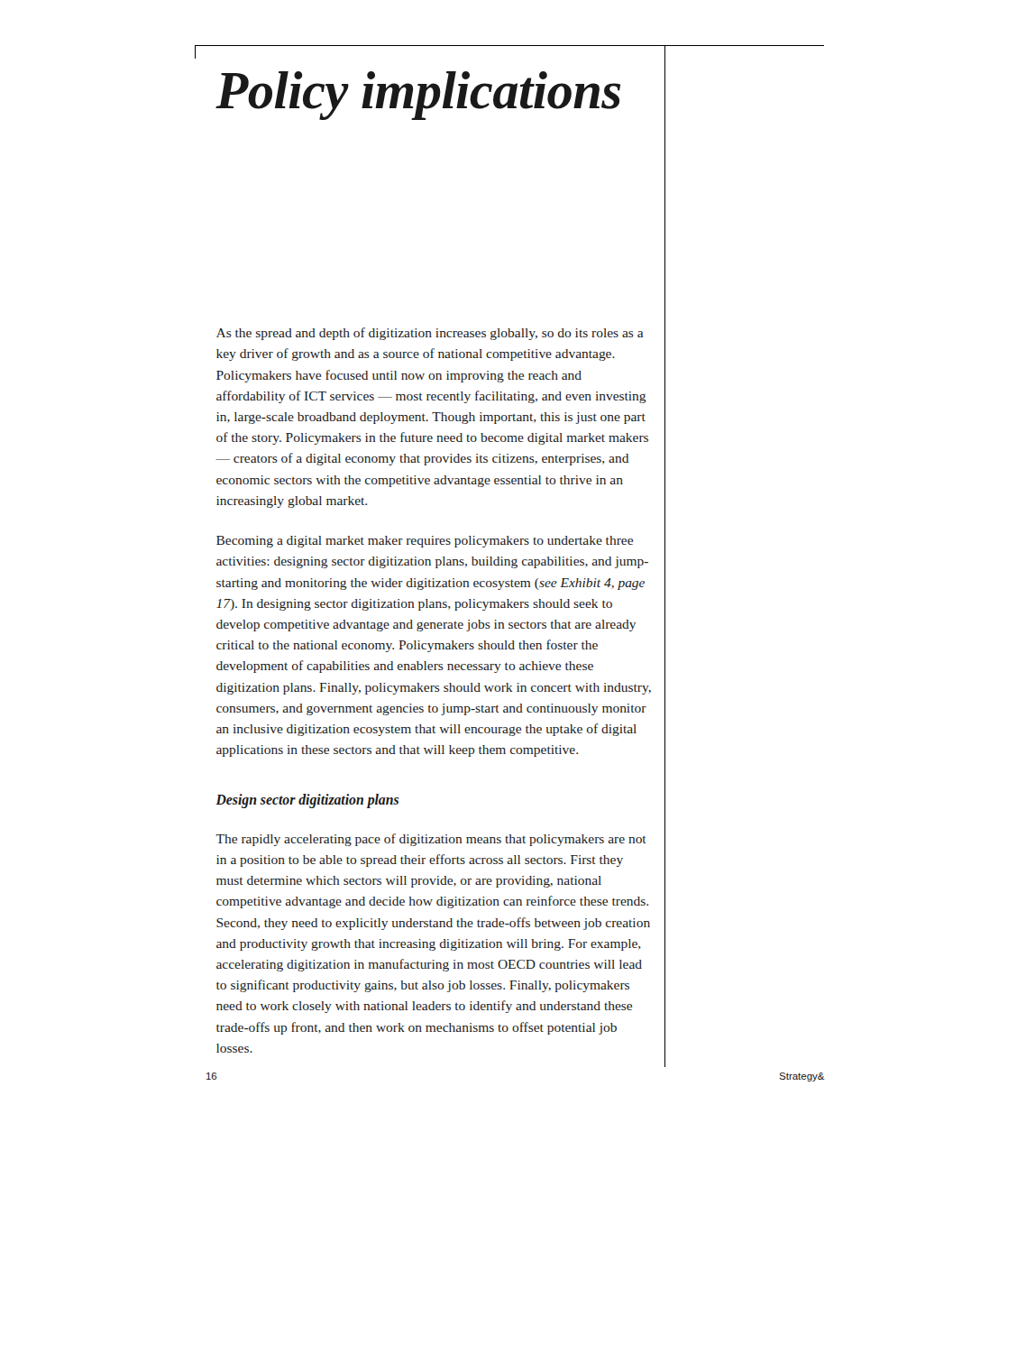Policy implications
As the spread and depth of digitization increases globally, so do its roles as a key driver of growth and as a source of national competitive advantage. Policymakers have focused until now on improving the reach and affordability of ICT services — most recently facilitating, and even investing in, large-scale broadband deployment. Though important, this is just one part of the story. Policymakers in the future need to become digital market makers — creators of a digital economy that provides its citizens, enterprises, and economic sectors with the competitive advantage essential to thrive in an increasingly global market.
Becoming a digital market maker requires policymakers to undertake three activities: designing sector digitization plans, building capabilities, and jump-starting and monitoring the wider digitization ecosystem (see Exhibit 4, page 17). In designing sector digitization plans, policymakers should seek to develop competitive advantage and generate jobs in sectors that are already critical to the national economy. Policymakers should then foster the development of capabilities and enablers necessary to achieve these digitization plans. Finally, policymakers should work in concert with industry, consumers, and government agencies to jump-start and continuously monitor an inclusive digitization ecosystem that will encourage the uptake of digital applications in these sectors and that will keep them competitive.
Design sector digitization plans
The rapidly accelerating pace of digitization means that policymakers are not in a position to be able to spread their efforts across all sectors. First they must determine which sectors will provide, or are providing, national competitive advantage and decide how digitization can reinforce these trends. Second, they need to explicitly understand the trade-offs between job creation and productivity growth that increasing digitization will bring. For example, accelerating digitization in manufacturing in most OECD countries will lead to significant productivity gains, but also job losses. Finally, policymakers need to work closely with national leaders to identify and understand these trade-offs up front, and then work on mechanisms to offset potential job losses.
16 Strategy&